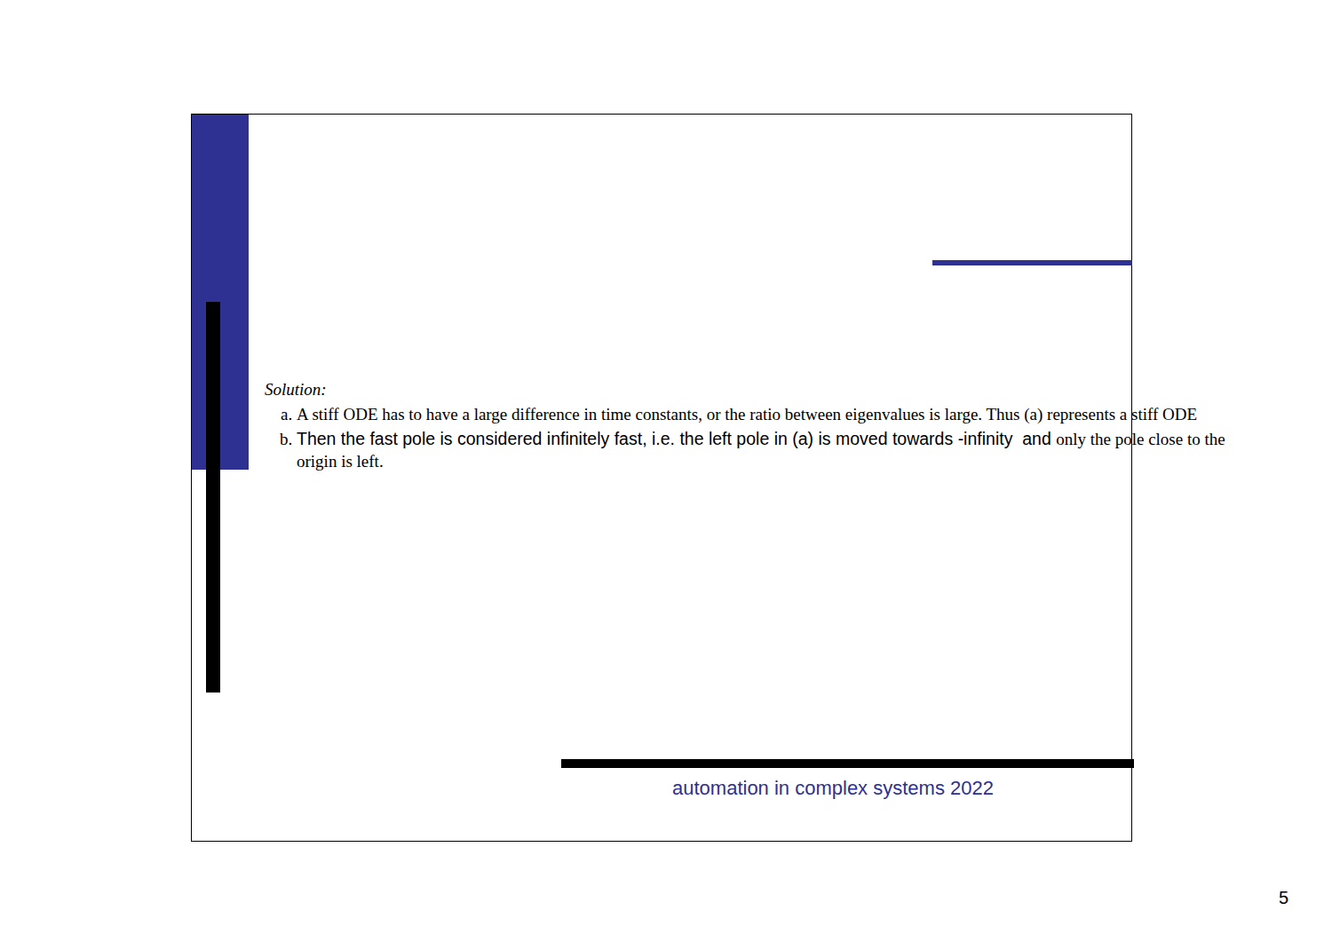Solution:
A stiff ODE has to have a large difference in time constants, or the ratio between eigenvalues is large. Thus (a) represents a stiff ODE
Then the fast pole is considered infinitely fast, i.e. the left pole in (a) is moved towards -infinity and only the pole close to the origin is left.
automation in complex systems 2022
5